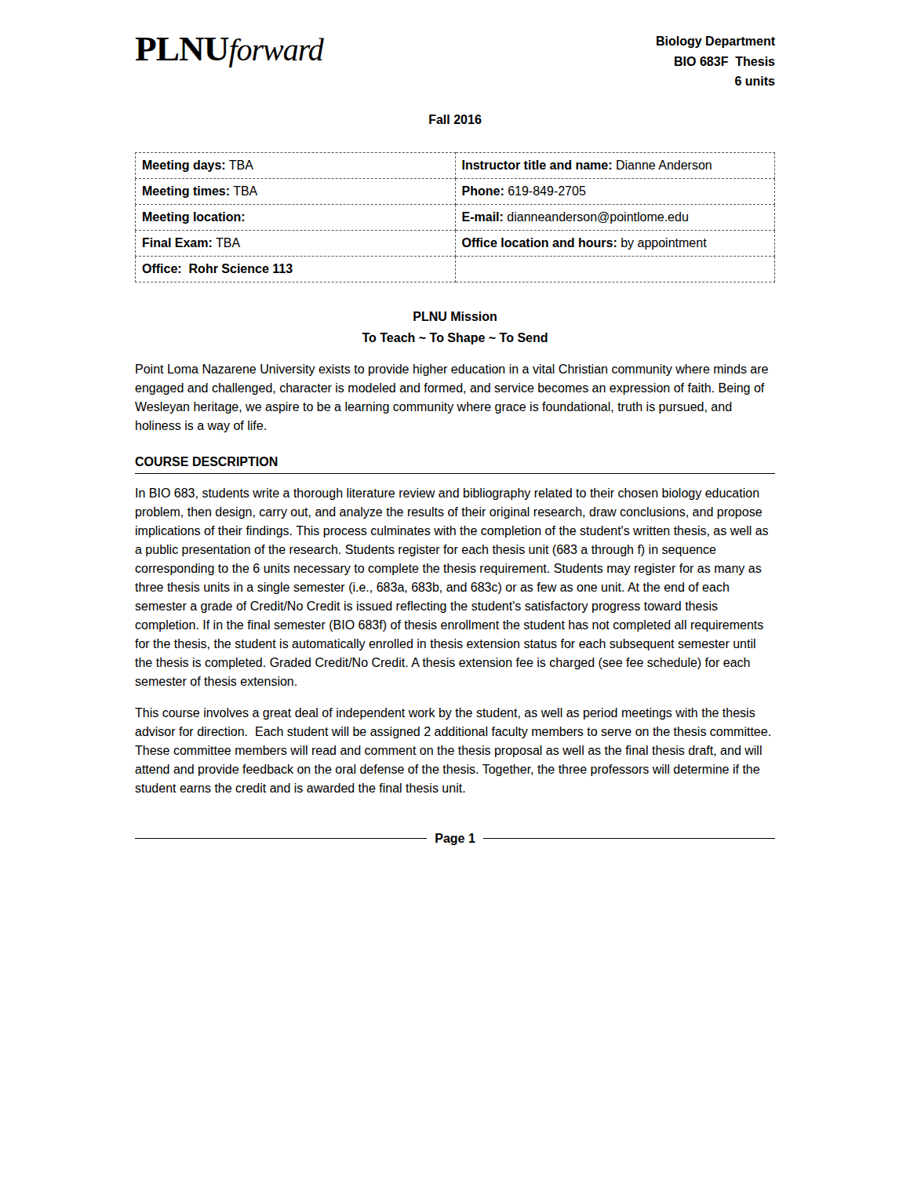PLNUforward
Biology Department
BIO 683F Thesis
6 units
Fall 2016
| Meeting days: TBA | Instructor title and name: Dianne Anderson |
| Meeting times: TBA | Phone: 619-849-2705 |
| Meeting location: | E-mail: dianneanderson@pointlome.edu |
| Final Exam: TBA | Office location and hours: by appointment |
| Office: Rohr Science 113 | |
PLNU Mission
To Teach ~ To Shape ~ To Send
Point Loma Nazarene University exists to provide higher education in a vital Christian community where minds are engaged and challenged, character is modeled and formed, and service becomes an expression of faith. Being of Wesleyan heritage, we aspire to be a learning community where grace is foundational, truth is pursued, and holiness is a way of life.
Course Description
In BIO 683, students write a thorough literature review and bibliography related to their chosen biology education problem, then design, carry out, and analyze the results of their original research, draw conclusions, and propose implications of their findings. This process culminates with the completion of the student's written thesis, as well as a public presentation of the research. Students register for each thesis unit (683 a through f) in sequence corresponding to the 6 units necessary to complete the thesis requirement. Students may register for as many as three thesis units in a single semester (i.e., 683a, 683b, and 683c) or as few as one unit. At the end of each semester a grade of Credit/No Credit is issued reflecting the student's satisfactory progress toward thesis completion. If in the final semester (BIO 683f) of thesis enrollment the student has not completed all requirements for the thesis, the student is automatically enrolled in thesis extension status for each subsequent semester until the thesis is completed. Graded Credit/No Credit. A thesis extension fee is charged (see fee schedule) for each semester of thesis extension.
This course involves a great deal of independent work by the student, as well as period meetings with the thesis advisor for direction. Each student will be assigned 2 additional faculty members to serve on the thesis committee. These committee members will read and comment on the thesis proposal as well as the final thesis draft, and will attend and provide feedback on the oral defense of the thesis. Together, the three professors will determine if the student earns the credit and is awarded the final thesis unit.
Page 1